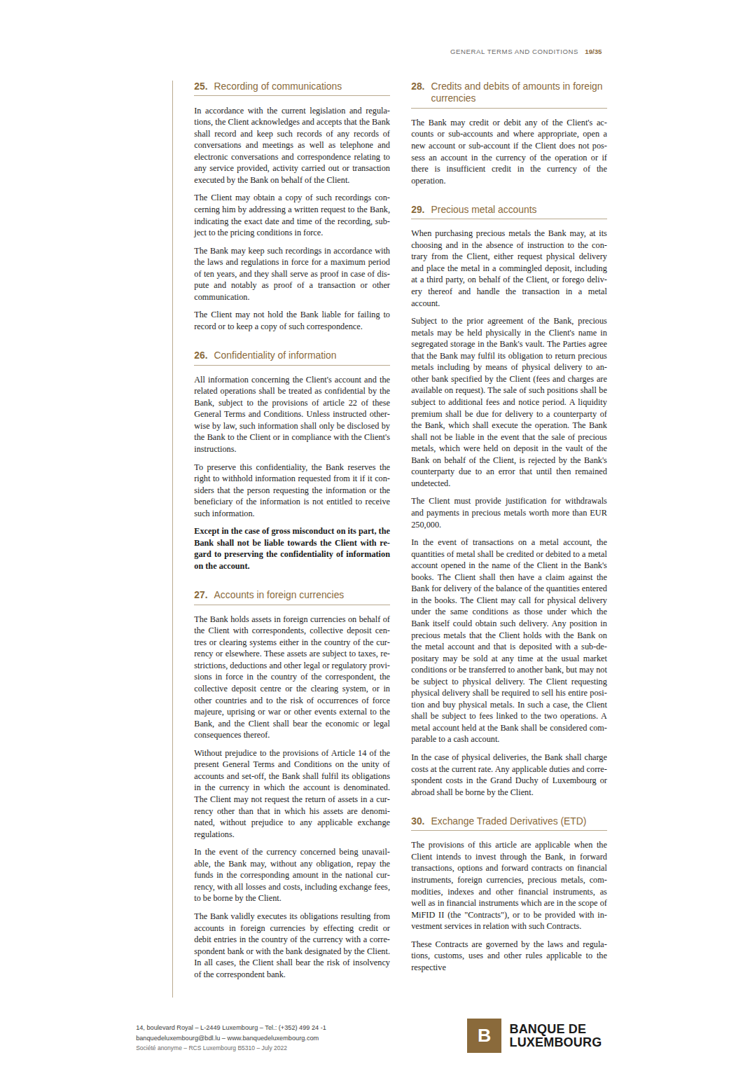GENERAL TERMS AND CONDITIONS 19/35
25. Recording of communications
In accordance with the current legislation and regulations, the Client acknowledges and accepts that the Bank shall record and keep such records of any records of conversations and meetings as well as telephone and electronic conversations and correspondence relating to any service provided, activity carried out or transaction executed by the Bank on behalf of the Client.
The Client may obtain a copy of such recordings concerning him by addressing a written request to the Bank, indicating the exact date and time of the recording, subject to the pricing conditions in force.
The Bank may keep such recordings in accordance with the laws and regulations in force for a maximum period of ten years, and they shall serve as proof in case of dispute and notably as proof of a transaction or other communication.
The Client may not hold the Bank liable for failing to record or to keep a copy of such correspondence.
26. Confidentiality of information
All information concerning the Client's account and the related operations shall be treated as confidential by the Bank, subject to the provisions of article 22 of these General Terms and Conditions. Unless instructed otherwise by law, such information shall only be disclosed by the Bank to the Client or in compliance with the Client's instructions.
To preserve this confidentiality, the Bank reserves the right to withhold information requested from it if it considers that the person requesting the information or the beneficiary of the information is not entitled to receive such information.
Except in the case of gross misconduct on its part, the Bank shall not be liable towards the Client with regard to preserving the confidentiality of information on the account.
27. Accounts in foreign currencies
The Bank holds assets in foreign currencies on behalf of the Client with correspondents, collective deposit centres or clearing systems either in the country of the currency or elsewhere. These assets are subject to taxes, restrictions, deductions and other legal or regulatory provisions in force in the country of the correspondent, the collective deposit centre or the clearing system, or in other countries and to the risk of occurrences of force majeure, uprising or war or other events external to the Bank, and the Client shall bear the economic or legal consequences thereof.
Without prejudice to the provisions of Article 14 of the present General Terms and Conditions on the unity of accounts and set-off, the Bank shall fulfil its obligations in the currency in which the account is denominated. The Client may not request the return of assets in a currency other than that in which his assets are denominated, without prejudice to any applicable exchange regulations.
In the event of the currency concerned being unavailable, the Bank may, without any obligation, repay the funds in the corresponding amount in the national currency, with all losses and costs, including exchange fees, to be borne by the Client.
The Bank validly executes its obligations resulting from accounts in foreign currencies by effecting credit or debit entries in the country of the currency with a correspondent bank or with the bank designated by the Client. In all cases, the Client shall bear the risk of insolvency of the correspondent bank.
28. Credits and debits of amounts in foreign currencies
The Bank may credit or debit any of the Client's accounts or sub-accounts and where appropriate, open a new account or sub-account if the Client does not possess an account in the currency of the operation or if there is insufficient credit in the currency of the operation.
29. Precious metal accounts
When purchasing precious metals the Bank may, at its choosing and in the absence of instruction to the contrary from the Client, either request physical delivery and place the metal in a commingled deposit, including at a third party, on behalf of the Client, or forego delivery thereof and handle the transaction in a metal account.
Subject to the prior agreement of the Bank, precious metals may be held physically in the Client's name in segregated storage in the Bank's vault. The Parties agree that the Bank may fulfil its obligation to return precious metals including by means of physical delivery to another bank specified by the Client (fees and charges are available on request). The sale of such positions shall be subject to additional fees and notice period. A liquidity premium shall be due for delivery to a counterparty of the Bank, which shall execute the operation. The Bank shall not be liable in the event that the sale of precious metals, which were held on deposit in the vault of the Bank on behalf of the Client, is rejected by the Bank's counterparty due to an error that until then remained undetected.
The Client must provide justification for withdrawals and payments in precious metals worth more than EUR 250,000.
In the event of transactions on a metal account, the quantities of metal shall be credited or debited to a metal account opened in the name of the Client in the Bank's books. The Client shall then have a claim against the Bank for delivery of the balance of the quantities entered in the books. The Client may call for physical delivery under the same conditions as those under which the Bank itself could obtain such delivery. Any position in precious metals that the Client holds with the Bank on the metal account and that is deposited with a sub-depositary may be sold at any time at the usual market conditions or be transferred to another bank, but may not be subject to physical delivery. The Client requesting physical delivery shall be required to sell his entire position and buy physical metals. In such a case, the Client shall be subject to fees linked to the two operations. A metal account held at the Bank shall be considered comparable to a cash account.
In the case of physical deliveries, the Bank shall charge costs at the current rate. Any applicable duties and correspondent costs in the Grand Duchy of Luxembourg or abroad shall be borne by the Client.
30. Exchange Traded Derivatives (ETD)
The provisions of this article are applicable when the Client intends to invest through the Bank, in forward transactions, options and forward contracts on financial instruments, foreign currencies, precious metals, commodities, indexes and other financial instruments, as well as in financial instruments which are in the scope of MiFID II (the "Contracts"), or to be provided with investment services in relation with such Contracts.
These Contracts are governed by the laws and regulations, customs, uses and other rules applicable to the respective
14, boulevard Royal – L-2449 Luxembourg – Tel.: (+352) 499 24 -1
banquedeluxembourg@bdl.lu – www.banquedeluxembourg.com
Société anonyme – RCS Luxembourg B5310 – July 2022
B
BANQUE DE
LUXEMBOURG